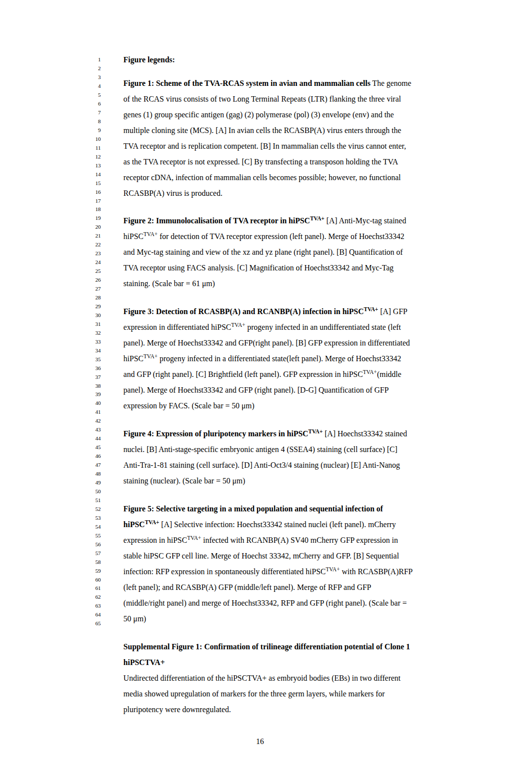1
2
3
4
5
6
7
8
9
10
11
12
13
14
15
16
17
18
19
20
21
22
23
24
25
26
27
28
29
30
31
32
33
34
35
36
37
38
39
40
41
42
43
44
45
46
47
48
49
50
51
52
53
54
55
56
57
58
59
60
61
62
63
64
65
Figure legends:
Figure 1: Scheme of the TVA-RCAS system in avian and mammalian cells The genome of the RCAS virus consists of two Long Terminal Repeats (LTR) flanking the three viral genes (1) group specific antigen (gag) (2) polymerase (pol) (3) envelope (env) and the multiple cloning site (MCS). [A] In avian cells the RCASBP(A) virus enters through the TVA receptor and is replication competent. [B] In mammalian cells the virus cannot enter, as the TVA receptor is not expressed. [C] By transfecting a transposon holding the TVA receptor cDNA, infection of mammalian cells becomes possible; however, no functional RCASBP(A) virus is produced.
Figure 2: Immunolocalisation of TVA receptor in hiPSCTVA+ [A] Anti-Myc-tag stained hiPSCTVA+ for detection of TVA receptor expression (left panel). Merge of Hoechst33342 and Myc-tag staining and view of the xz and yz plane (right panel). [B] Quantification of TVA receptor using FACS analysis. [C] Magnification of Hoechst33342 and Myc-Tag staining. (Scale bar = 61 μm)
Figure 3: Detection of RCASBP(A) and RCANBP(A) infection in hiPSCTVA+ [A] GFP expression in differentiated hiPSCTVA+ progeny infected in an undifferentiated state (left panel). Merge of Hoechst33342 and GFP(right panel). [B] GFP expression in differentiated hiPSCTVA+ progeny infected in a differentiated state(left panel). Merge of Hoechst33342 and GFP (right panel). [C] Brightfield (left panel). GFP expression in hiPSCTVA+(middle panel). Merge of Hoechst33342 and GFP (right panel). [D-G] Quantification of GFP expression by FACS. (Scale bar = 50 μm)
Figure 4: Expression of pluripotency markers in hiPSCTVA+ [A] Hoechst33342 stained nuclei. [B] Anti-stage-specific embryonic antigen 4 (SSEA4) staining (cell surface) [C] Anti-Tra-1-81 staining (cell surface). [D] Anti-Oct3/4 staining (nuclear) [E] Anti-Nanog staining (nuclear). (Scale bar = 50 μm)
Figure 5: Selective targeting in a mixed population and sequential infection of hiPSCTVA+ [A] Selective infection: Hoechst33342 stained nuclei (left panel). mCherry expression in hiPSCTVA+ infected with RCANBP(A) SV40 mCherry GFP expression in stable hiPSC GFP cell line. Merge of Hoechst 33342, mCherry and GFP. [B] Sequential infection: RFP expression in spontaneously differentiated hiPSCTVA+ with RCASBP(A)RFP (left panel); and RCASBP(A) GFP (middle/left panel). Merge of RFP and GFP (middle/right panel) and merge of Hoechst33342, RFP and GFP (right panel). (Scale bar = 50 μm)
Supplemental Figure 1: Confirmation of trilineage differentiation potential of Clone 1 hiPSCTVA+
Undirected differentiation of the hiPSCTVA+ as embryoid bodies (EBs) in two different media showed upregulation of markers for the three germ layers, while markers for pluripotency were downregulated.
16